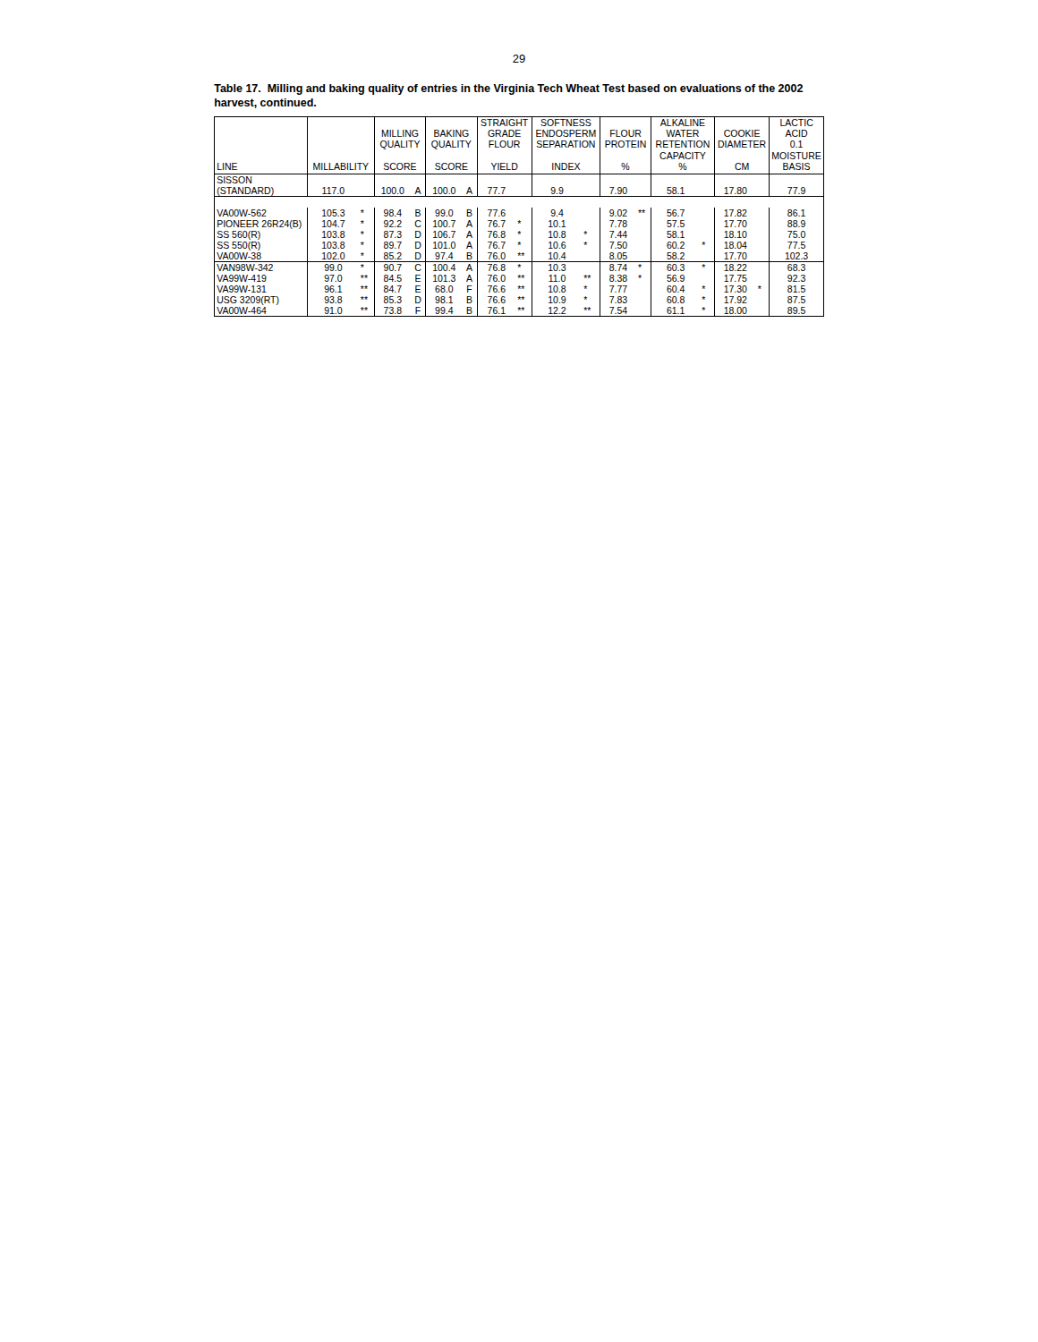29
Table 17. Milling and baking quality of entries in the Virginia Tech Wheat Test based on evaluations of the 2002 harvest, continued.
| | | | | STRAIGHT | SOFTNESS | | ALKALINE | | LACTIC |
| --- | --- | --- | --- | --- | --- | --- | --- | --- | --- |
| | | MILLING | BAKING | GRADE | ENDOSPERM | FLOUR | WATER | COOKIE | ACID |
| | | QUALITY | QUALITY | FLOUR | SEPARATION | PROTEIN | RETENTION | DIAMETER | 0.1 |
| LINE | MILLABILITY | SCORE | SCORE | YIELD | INDEX | % | CAPACITY % | CM | MOISTURE BASIS |
| SISSON | | | | | | | | | | | | | | | | | |
| (STANDARD) | 117.0 | | 100.0 | A | 100.0 | A | 77.7 | | 9.9 | | 7.90 | | 58.1 | | 17.80 | | 77.9 |
| VA00W-562 | 105.3 | * | 98.4 | B | 99.0 | B | 77.6 | | 9.4 | | 9.02 | ** | 56.7 | | 17.82 | | 86.1 |
| PIONEER 26R24(B) | 104.7 | * | 92.2 | C | 100.7 | A | 76.7 | * | 10.1 | | 7.78 | | 57.5 | | 17.70 | | 88.9 |
| SS 560(R) | 103.8 | * | 87.3 | D | 106.7 | A | 76.8 | * | 10.8 | * | 7.44 | | 58.1 | | 18.10 | | 75.0 |
| SS 550(R) | 103.8 | * | 89.7 | D | 101.0 | A | 76.7 | * | 10.6 | * | 7.50 | | 60.2 | * | 18.04 | | 77.5 |
| VA00W-38 | 102.0 | * | 85.2 | D | 97.4 | B | 76.0 | ** | 10.4 | | 8.05 | | 58.2 | | 17.70 | | 102.3 |
| VAN98W-342 | 99.0 | * | 90.7 | C | 100.4 | A | 76.8 | * | 10.3 | | 8.74 | * | 60.3 | * | 18.22 | | 68.3 |
| VA99W-419 | 97.0 | ** | 84.5 | E | 101.3 | A | 76.0 | ** | 11.0 | ** | 8.38 | * | 56.9 | | 17.75 | | 92.3 |
| VA99W-131 | 96.1 | ** | 84.7 | E | 68.0 | F | 76.6 | ** | 10.8 | * | 7.77 | | 60.4 | * | 17.30 | * | 81.5 |
| USG 3209(RT) | 93.8 | ** | 85.3 | D | 98.1 | B | 76.6 | ** | 10.9 | * | 7.83 | | 60.8 | * | 17.92 | | 87.5 |
| VA00W-464 | 91.0 | ** | 73.8 | F | 99.4 | B | 76.1 | ** | 12.2 | ** | 7.54 | | 61.1 | * | 18.00 | | 89.5 |